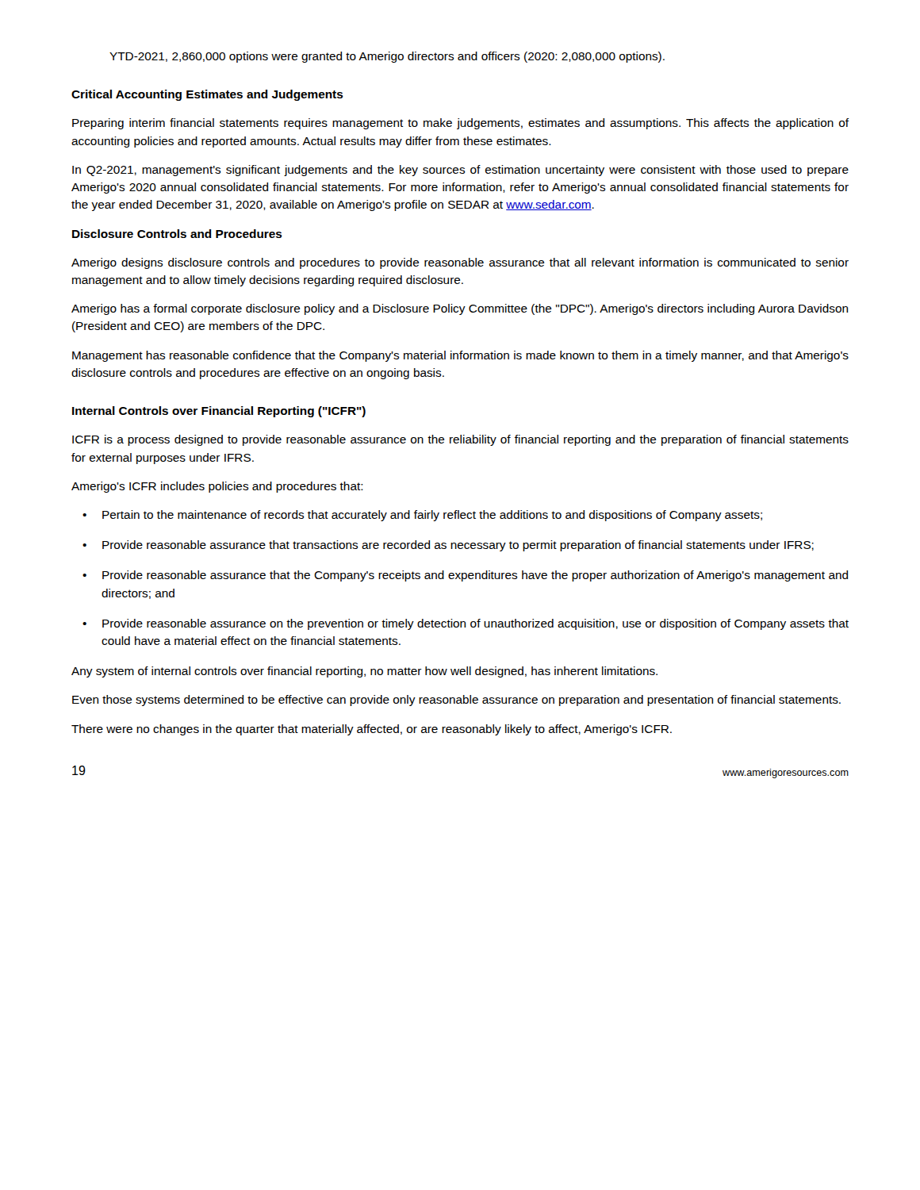YTD-2021, 2,860,000 options were granted to Amerigo directors and officers (2020: 2,080,000 options).
Critical Accounting Estimates and Judgements
Preparing interim financial statements requires management to make judgements, estimates and assumptions. This affects the application of accounting policies and reported amounts. Actual results may differ from these estimates.
In Q2-2021, management's significant judgements and the key sources of estimation uncertainty were consistent with those used to prepare Amerigo's 2020 annual consolidated financial statements. For more information, refer to Amerigo's annual consolidated financial statements for the year ended December 31, 2020, available on Amerigo's profile on SEDAR at www.sedar.com.
Disclosure Controls and Procedures
Amerigo designs disclosure controls and procedures to provide reasonable assurance that all relevant information is communicated to senior management and to allow timely decisions regarding required disclosure.
Amerigo has a formal corporate disclosure policy and a Disclosure Policy Committee (the "DPC"). Amerigo's directors including Aurora Davidson (President and CEO) are members of the DPC.
Management has reasonable confidence that the Company's material information is made known to them in a timely manner, and that Amerigo's disclosure controls and procedures are effective on an ongoing basis.
Internal Controls over Financial Reporting ("ICFR")
ICFR is a process designed to provide reasonable assurance on the reliability of financial reporting and the preparation of financial statements for external purposes under IFRS.
Amerigo's ICFR includes policies and procedures that:
Pertain to the maintenance of records that accurately and fairly reflect the additions to and dispositions of Company assets;
Provide reasonable assurance that transactions are recorded as necessary to permit preparation of financial statements under IFRS;
Provide reasonable assurance that the Company's receipts and expenditures have the proper authorization of Amerigo's management and directors; and
Provide reasonable assurance on the prevention or timely detection of unauthorized acquisition, use or disposition of Company assets that could have a material effect on the financial statements.
Any system of internal controls over financial reporting, no matter how well designed, has inherent limitations.
Even those systems determined to be effective can provide only reasonable assurance on preparation and presentation of financial statements.
There were no changes in the quarter that materially affected, or are reasonably likely to affect, Amerigo's ICFR.
19 www.amerigoresources.com